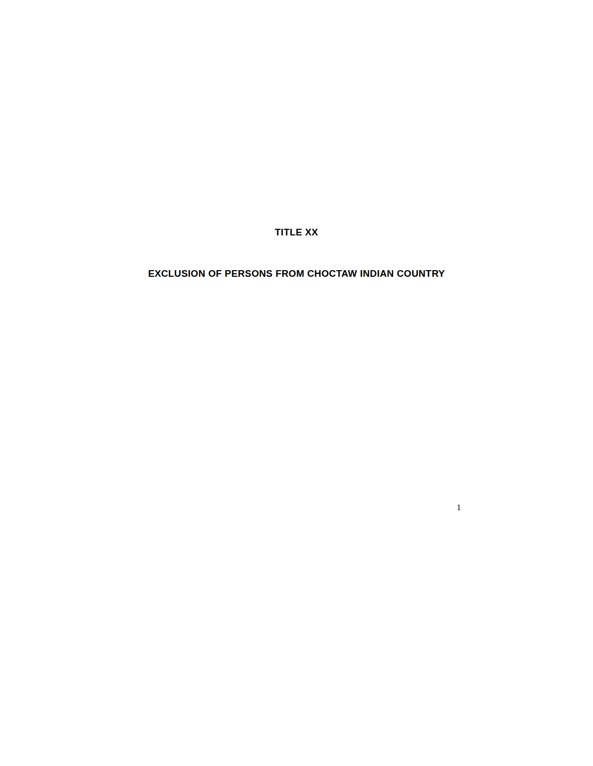TITLE XX
EXCLUSION OF PERSONS FROM CHOCTAW INDIAN COUNTRY
1